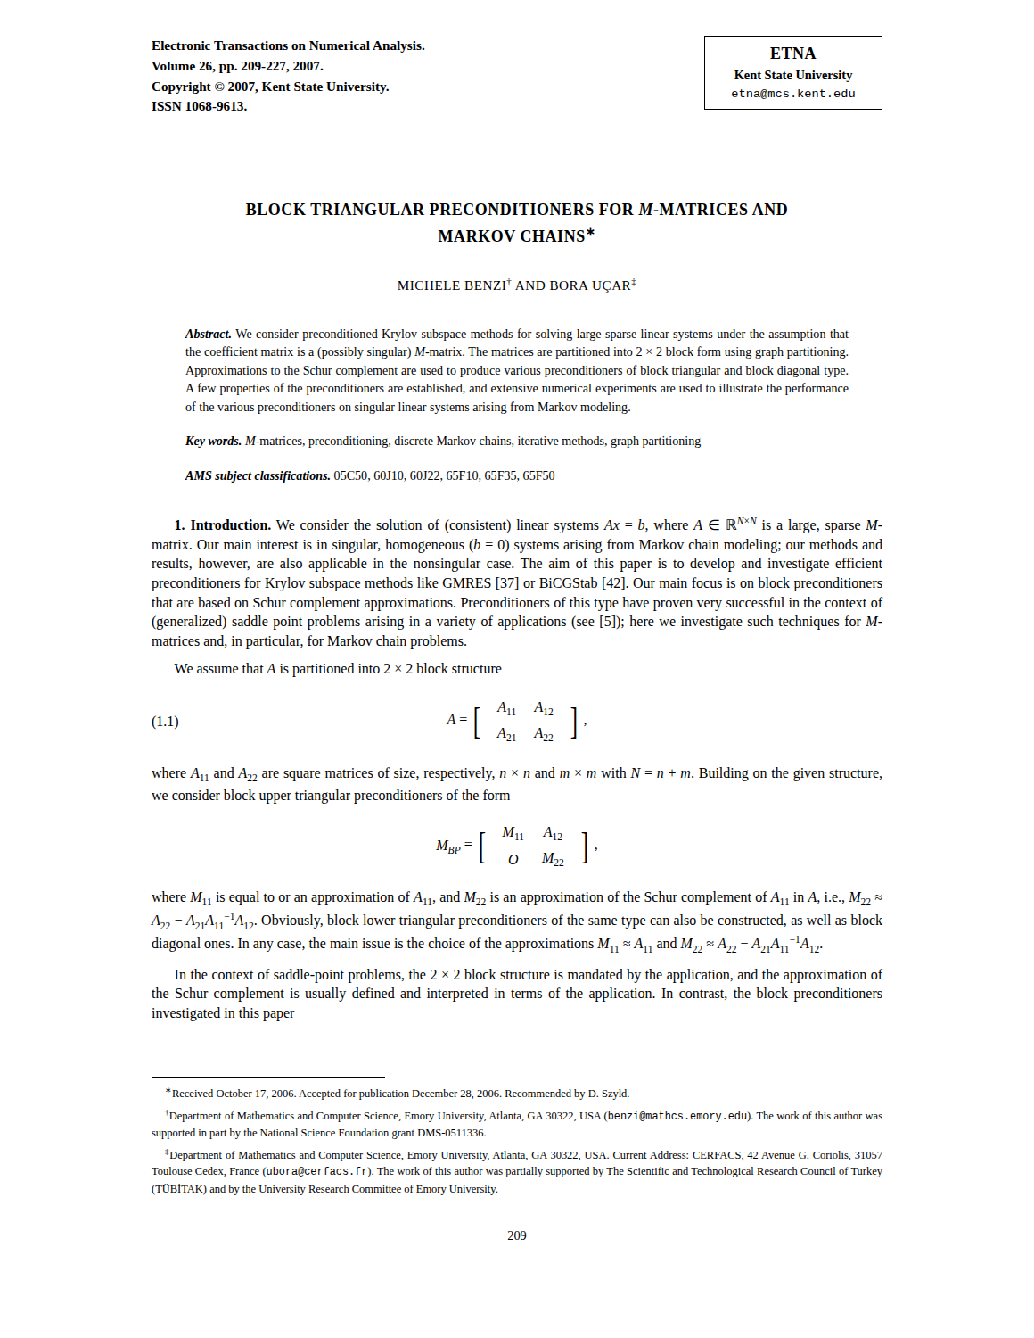Electronic Transactions on Numerical Analysis.
Volume 26, pp. 209-227, 2007.
Copyright © 2007, Kent State University.
ISSN 1068-9613.
ETNA
Kent State University
etna@mcs.kent.edu
BLOCK TRIANGULAR PRECONDITIONERS FOR M-MATRICES AND
MARKOV CHAINS∗
MICHELE BENZI† AND BORA UÇAR‡
Abstract. We consider preconditioned Krylov subspace methods for solving large sparse linear systems under the assumption that the coefficient matrix is a (possibly singular) M-matrix. The matrices are partitioned into 2 × 2 block form using graph partitioning. Approximations to the Schur complement are used to produce various preconditioners of block triangular and block diagonal type. A few properties of the preconditioners are established, and extensive numerical experiments are used to illustrate the performance of the various preconditioners on singular linear systems arising from Markov modeling.
Key words. M-matrices, preconditioning, discrete Markov chains, iterative methods, graph partitioning
AMS subject classifications. 05C50, 60J10, 60J22, 65F10, 65F35, 65F50
1. Introduction. We consider the solution of (consistent) linear systems Ax = b, where A ∈ ℝN×N is a large, sparse M-matrix. Our main interest is in singular, homogeneous (b = 0) systems arising from Markov chain modeling; our methods and results, however, are also applicable in the nonsingular case. The aim of this paper is to develop and investigate efficient preconditioners for Krylov subspace methods like GMRES [37] or BiCGStab [42]. Our main focus is on block preconditioners that are based on Schur complement approximations. Preconditioners of this type have proven very successful in the context of (generalized) saddle point problems arising in a variety of applications (see [5]); here we investigate such techniques for M-matrices and, in particular, for Markov chain problems.
We assume that A is partitioned into 2 × 2 block structure
(1.1) A = [
| A 11 | A 12 |
| A 21 | A 22 |
] ,
where A11 and A22 are square matrices of size, respectively, n × n and m × m with N = n + m. Building on the given structure, we consider block upper triangular preconditioners of the form
MBP = [
| M 11 | A 12 |
| O | M 22 |
] ,
where M11 is equal to or an approximation of A11, and M22 is an approximation of the Schur complement of A11 in A, i.e., M22 ≈ A22 − A21A11−1A12. Obviously, block lower triangular preconditioners of the same type can also be constructed, as well as block diagonal ones. In any case, the main issue is the choice of the approximations M11 ≈ A11 and M22 ≈ A22 − A21A11−1A12.
In the context of saddle-point problems, the 2 × 2 block structure is mandated by the application, and the approximation of the Schur complement is usually defined and interpreted in terms of the application. In contrast, the block preconditioners investigated in this paper
∗Received October 17, 2006. Accepted for publication December 28, 2006. Recommended by D. Szyld.
†Department of Mathematics and Computer Science, Emory University, Atlanta, GA 30322, USA (benzi@mathcs.emory.edu). The work of this author was supported in part by the National Science Foundation grant DMS-0511336.
‡Department of Mathematics and Computer Science, Emory University, Atlanta, GA 30322, USA. Current Address: CERFACS, 42 Avenue G. Coriolis, 31057 Toulouse Cedex, France (ubora@cerfacs.fr). The work of this author was partially supported by The Scientific and Technological Research Council of Turkey (TÜBİTAK) and by the University Research Committee of Emory University.
209